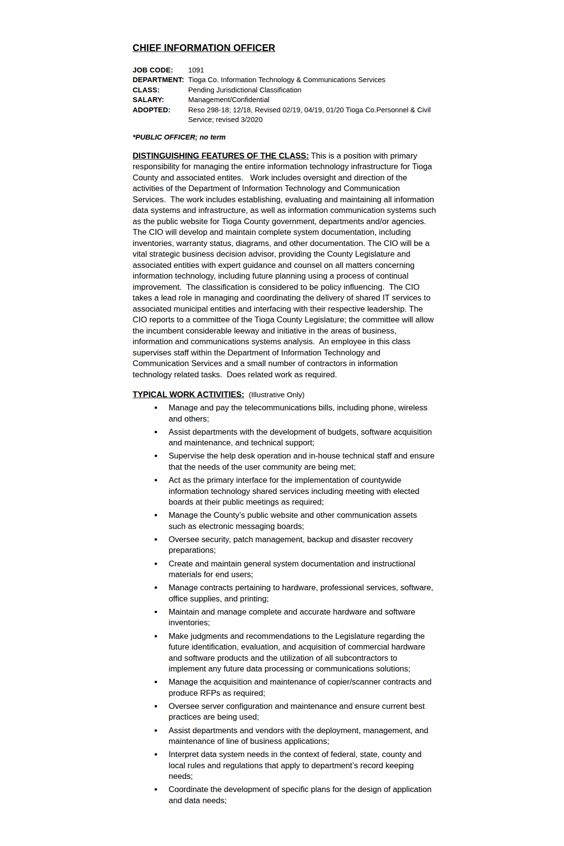CHIEF INFORMATION OFFICER
| JOB CODE: | 1091 |
| DEPARTMENT: | Tioga Co. Information Technology & Communications Services |
| CLASS: | Pending Jurisdictional Classification |
| SALARY: | Management/Confidential |
| ADOPTED: | Reso 298-18; 12/18, Revised 02/19, 04/19, 01/20 Tioga Co.Personnel & Civil Service; revised 3/2020 |
*PUBLIC OFFICER; no term
DISTINGUISHING FEATURES OF THE CLASS: This is a position with primary responsibility for managing the entire information technology infrastructure for Tioga County and associated entites. Work includes oversight and direction of the activities of the Department of Information Technology and Communication Services. The work includes establishing, evaluating and maintaining all information data systems and infrastructure, as well as information communication systems such as the public website for Tioga County government, departments and/or agencies. The CIO will develop and maintain complete system documentation, including inventories, warranty status, diagrams, and other documentation. The CIO will be a vital strategic business decision advisor, providing the County Legislature and associated entities with expert guidance and counsel on all matters concerning information technology, including future planning using a process of continual improvement. The classification is considered to be policy influencing. The CIO takes a lead role in managing and coordinating the delivery of shared IT services to associated municipal entities and interfacing with their respective leadership. The CIO reports to a committee of the Tioga County Legislature; the committee will allow the incumbent considerable leeway and initiative in the areas of business, information and communications systems analysis. An employee in this class supervises staff within the Department of Information Technology and Communication Services and a small number of contractors in information technology related tasks. Does related work as required.
TYPICAL WORK ACTIVITIES:
(Illustrative Only)
Manage and pay the telecommunications bills, including phone, wireless and others;
Assist departments with the development of budgets, software acquisition and maintenance, and technical support;
Supervise the help desk operation and in-house technical staff and ensure that the needs of the user community are being met;
Act as the primary interface for the implementation of countywide information technology shared services including meeting with elected boards at their public meetings as required;
Manage the County’s public website and other communication assets such as electronic messaging boards;
Oversee security, patch management, backup and disaster recovery preparations;
Create and maintain general system documentation and instructional materials for end users;
Manage contracts pertaining to hardware, professional services, software, office supplies, and printing;
Maintain and manage complete and accurate hardware and software inventories;
Make judgments and recommendations to the Legislature regarding the future identification, evaluation, and acquisition of commercial hardware and software products and the utilization of all subcontractors to implement any future data processing or communications solutions;
Manage the acquisition and maintenance of copier/scanner contracts and produce RFPs as required;
Oversee server configuration and maintenance and ensure current best practices are being used;
Assist departments and vendors with the deployment, management, and maintenance of line of business applications;
Interpret data system needs in the context of federal, state, county and local rules and regulations that apply to department’s record keeping needs;
Coordinate the development of specific plans for the design of application and data needs;